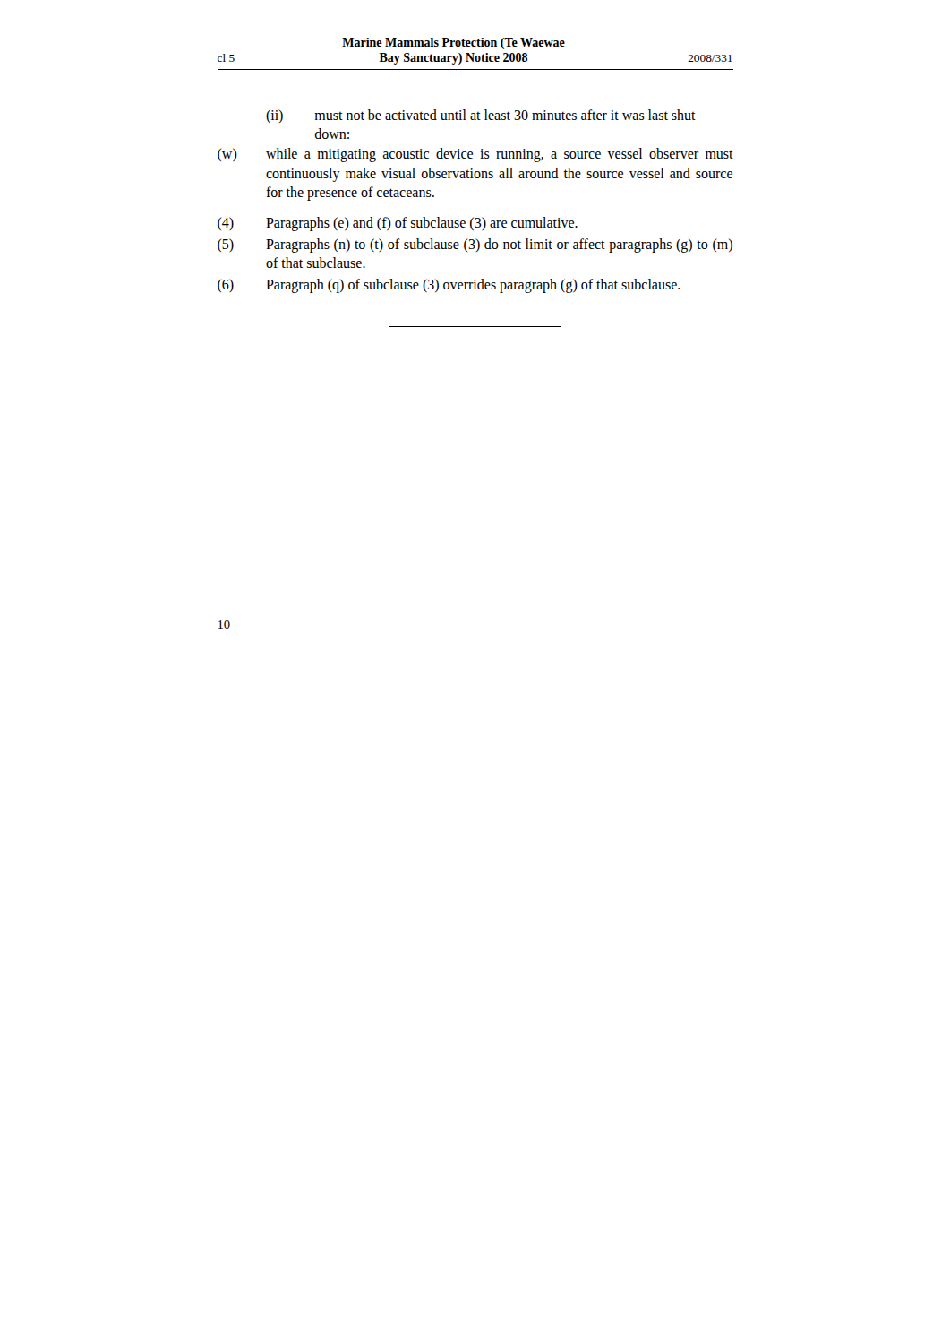cl 5
Marine Mammals Protection (Te Waewae
Bay Sanctuary) Notice 2008
2008/331
(ii)
must not be activated until at least 30 minutes after it was last shut down:
(w)
while a mitigating acoustic device is running, a source vessel observer must continuously make visual observations all around the source vessel and source for the presence of cetaceans.
(4)
Paragraphs (e) and (f) of subclause (3) are cumulative.
(5)
Paragraphs (n) to (t) of subclause (3) do not limit or affect paragraphs (g) to (m) of that subclause.
(6)
Paragraph (q) of subclause (3) overrides paragraph (g) of that subclause.
10